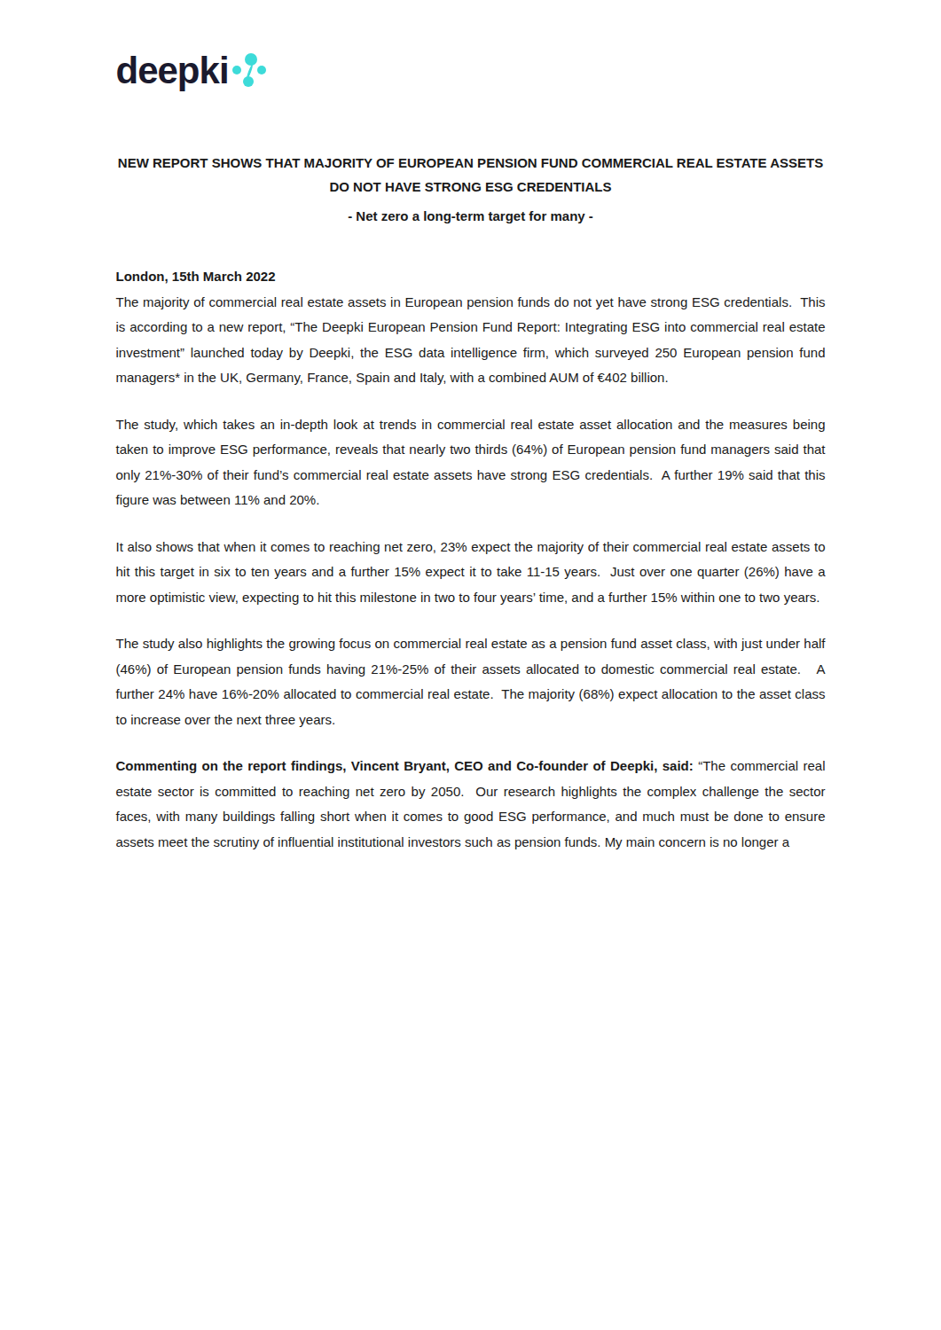deepki
New report shows that majority of European pension fund commercial real estate assets do not have strong ESG credentials
- Net zero a long-term target for many -
London, 15th March 2022
The majority of commercial real estate assets in European pension funds do not yet have strong ESG credentials. This is according to a new report, “The Deepki European Pension Fund Report: Integrating ESG into commercial real estate investment” launched today by Deepki, the ESG data intelligence firm, which surveyed 250 European pension fund managers* in the UK, Germany, France, Spain and Italy, with a combined AUM of €402 billion.
The study, which takes an in-depth look at trends in commercial real estate asset allocation and the measures being taken to improve ESG performance, reveals that nearly two thirds (64%) of European pension fund managers said that only 21%-30% of their fund’s commercial real estate assets have strong ESG credentials. A further 19% said that this figure was between 11% and 20%.
It also shows that when it comes to reaching net zero, 23% expect the majority of their commercial real estate assets to hit this target in six to ten years and a further 15% expect it to take 11-15 years. Just over one quarter (26%) have a more optimistic view, expecting to hit this milestone in two to four years’ time, and a further 15% within one to two years.
The study also highlights the growing focus on commercial real estate as a pension fund asset class, with just under half (46%) of European pension funds having 21%-25% of their assets allocated to domestic commercial real estate. A further 24% have 16%-20% allocated to commercial real estate. The majority (68%) expect allocation to the asset class to increase over the next three years.
Commenting on the report findings, Vincent Bryant, CEO and Co-founder of Deepki, said: “The commercial real estate sector is committed to reaching net zero by 2050. Our research highlights the complex challenge the sector faces, with many buildings falling short when it comes to good ESG performance, and much must be done to ensure assets meet the scrutiny of influential institutional investors such as pension funds. My main concern is no longer a